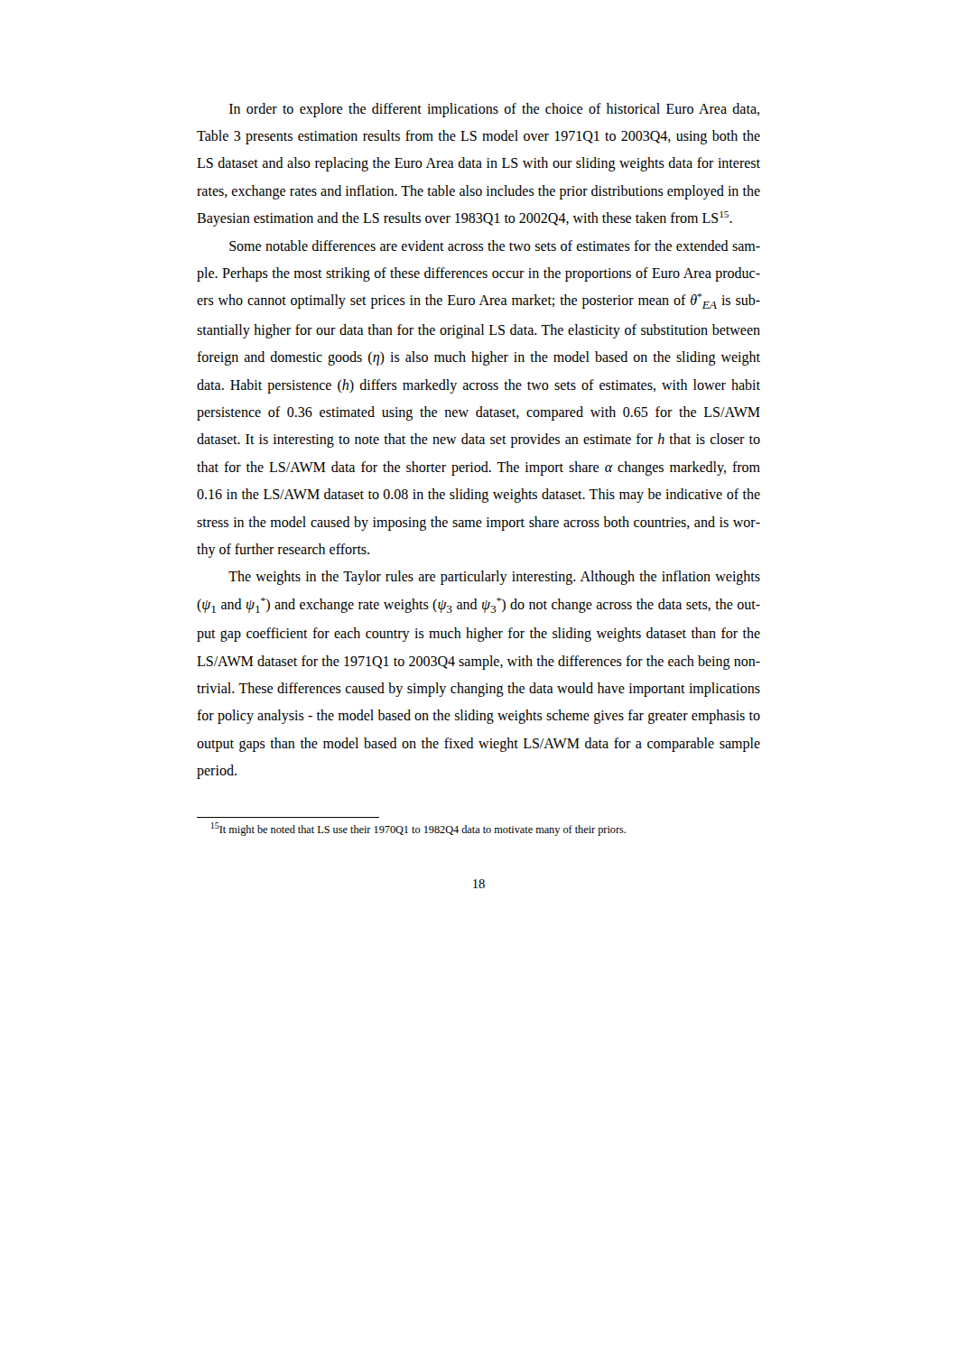In order to explore the different implications of the choice of historical Euro Area data, Table 3 presents estimation results from the LS model over 1971Q1 to 2003Q4, using both the LS dataset and also replacing the Euro Area data in LS with our sliding weights data for interest rates, exchange rates and inflation. The table also includes the prior distributions employed in the Bayesian estimation and the LS results over 1983Q1 to 2002Q4, with these taken from LS15.
Some notable differences are evident across the two sets of estimates for the extended sample. Perhaps the most striking of these differences occur in the proportions of Euro Area producers who cannot optimally set prices in the Euro Area market; the posterior mean of θ*EA is substantially higher for our data than for the original LS data. The elasticity of substitution between foreign and domestic goods (η) is also much higher in the model based on the sliding weight data. Habit persistence (h) differs markedly across the two sets of estimates, with lower habit persistence of 0.36 estimated using the new dataset, compared with 0.65 for the LS/AWM dataset. It is interesting to note that the new data set provides an estimate for h that is closer to that for the LS/AWM data for the shorter period. The import share α changes markedly, from 0.16 in the LS/AWM dataset to 0.08 in the sliding weights dataset. This may be indicative of the stress in the model caused by imposing the same import share across both countries, and is worthy of further research efforts.
The weights in the Taylor rules are particularly interesting. Although the inflation weights (ψ1 and ψ1*) and exchange rate weights (ψ3 and ψ3*) do not change across the data sets, the output gap coefficient for each country is much higher for the sliding weights dataset than for the LS/AWM dataset for the 1971Q1 to 2003Q4 sample, with the differences for the each being nontrivial. These differences caused by simply changing the data would have important implications for policy analysis - the model based on the sliding weights scheme gives far greater emphasis to output gaps than the model based on the fixed wieght LS/AWM data for a comparable sample period.
15It might be noted that LS use their 1970Q1 to 1982Q4 data to motivate many of their priors.
18